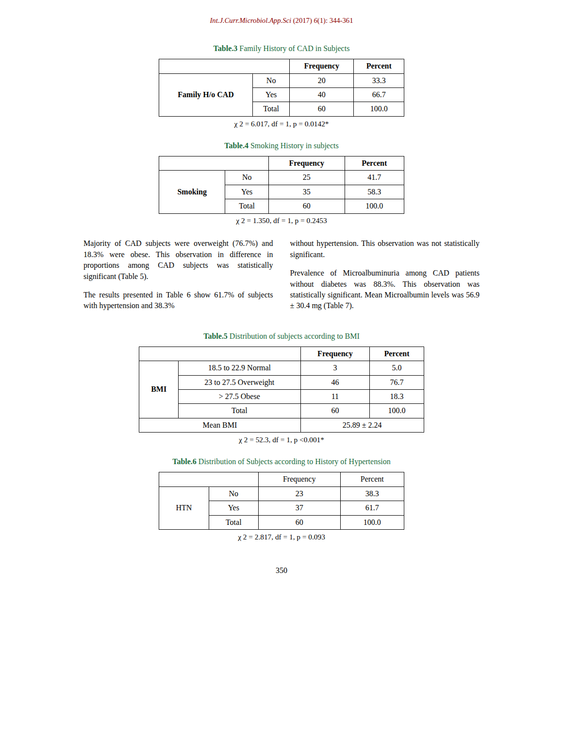Int.J.Curr.Microbiol.App.Sci (2017) 6(1): 344-361
Table.3 Family History of CAD in Subjects
| | Frequency | Percent |
| Family H/o CAD | No | 20 | 33.3 |
| Yes | 40 | 66.7 |
| Total | 60 | 100.0 |
χ 2 = 6.017, df = 1, p = 0.0142*
Table.4 Smoking History in subjects
| | Frequency | Percent |
| Smoking | No | 25 | 41.7 |
| Yes | 35 | 58.3 |
| Total | 60 | 100.0 |
χ 2 = 1.350, df = 1, p = 0.2453
Majority of CAD subjects were overweight (76.7%) and 18.3% were obese. This observation in difference in proportions among CAD subjects was statistically significant (Table 5).
The results presented in Table 6 show 61.7% of subjects with hypertension and 38.3%
without hypertension. This observation was not statistically significant.
Prevalence of Microalbuminuria among CAD patients without diabetes was 88.3%. This observation was statistically significant. Mean Microalbumin levels was 56.9 ± 30.4 mg (Table 7).
Table.5 Distribution of subjects according to BMI
| | Frequency | Percent |
| BMI | 18.5 to 22.9 Normal | 3 | 5.0 |
| 23 to 27.5 Overweight | 46 | 76.7 |
| > 27.5 Obese | 11 | 18.3 |
| Total | 60 | 100.0 |
| Mean BMI | 25.89 ± 2.24 |
χ 2 = 52.3, df = 1, p <0.001*
Table.6 Distribution of Subjects according to History of Hypertension
| | Frequency | Percent |
| HTN | No | 23 | 38.3 |
| Yes | 37 | 61.7 |
| Total | 60 | 100.0 |
χ 2 = 2.817, df = 1, p = 0.093
350